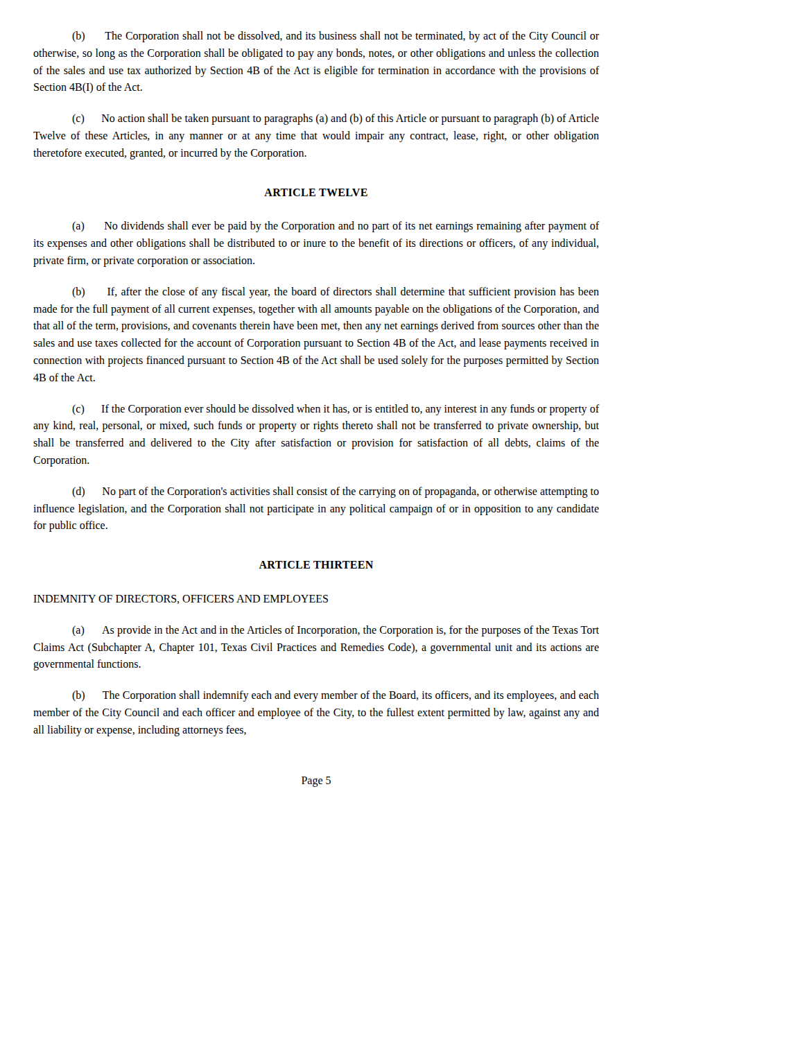(b) The Corporation shall not be dissolved, and its business shall not be terminated, by act of the City Council or otherwise, so long as the Corporation shall be obligated to pay any bonds, notes, or other obligations and unless the collection of the sales and use tax authorized by Section 4B of the Act is eligible for termination in accordance with the provisions of Section 4B(I) of the Act.
(c) No action shall be taken pursuant to paragraphs (a) and (b) of this Article or pursuant to paragraph (b) of Article Twelve of these Articles, in any manner or at any time that would impair any contract, lease, right, or other obligation theretofore executed, granted, or incurred by the Corporation.
ARTICLE TWELVE
(a) No dividends shall ever be paid by the Corporation and no part of its net earnings remaining after payment of its expenses and other obligations shall be distributed to or inure to the benefit of its directions or officers, of any individual, private firm, or private corporation or association.
(b) If, after the close of any fiscal year, the board of directors shall determine that sufficient provision has been made for the full payment of all current expenses, together with all amounts payable on the obligations of the Corporation, and that all of the term, provisions, and covenants therein have been met, then any net earnings derived from sources other than the sales and use taxes collected for the account of Corporation pursuant to Section 4B of the Act, and lease payments received in connection with projects financed pursuant to Section 4B of the Act shall be used solely for the purposes permitted by Section 4B of the Act.
(c) If the Corporation ever should be dissolved when it has, or is entitled to, any interest in any funds or property of any kind, real, personal, or mixed, such funds or property or rights thereto shall not be transferred to private ownership, but shall be transferred and delivered to the City after satisfaction or provision for satisfaction of all debts, claims of the Corporation.
(d) No part of the Corporation's activities shall consist of the carrying on of propaganda, or otherwise attempting to influence legislation, and the Corporation shall not participate in any political campaign of or in opposition to any candidate for public office.
ARTICLE THIRTEEN
INDEMNITY OF DIRECTORS, OFFICERS AND EMPLOYEES
(a) As provide in the Act and in the Articles of Incorporation, the Corporation is, for the purposes of the Texas Tort Claims Act (Subchapter A, Chapter 101, Texas Civil Practices and Remedies Code), a governmental unit and its actions are governmental functions.
(b) The Corporation shall indemnify each and every member of the Board, its officers, and its employees, and each member of the City Council and each officer and employee of the City, to the fullest extent permitted by law, against any and all liability or expense, including attorneys fees,
Page 5